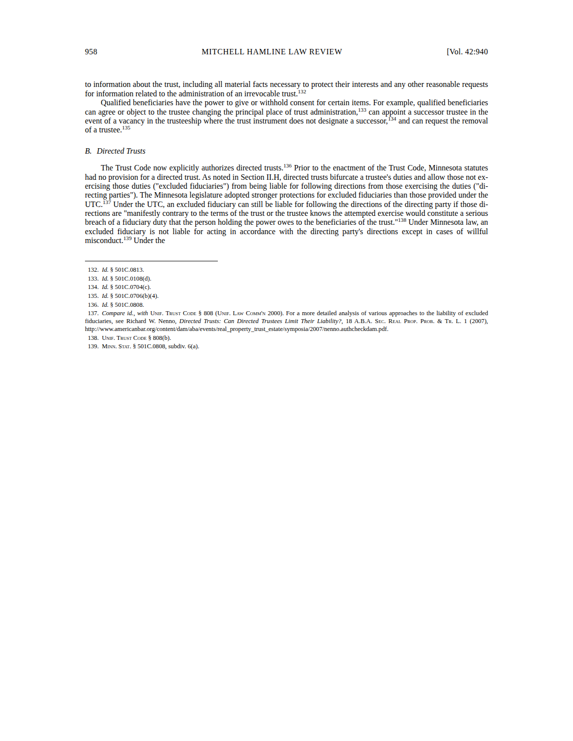958 Mitchell Hamline Law Review [Vol. 42:940
to information about the trust, including all material facts necessary to protect their interests and any other reasonable requests for information related to the administration of an irrevocable trust.132
Qualified beneficiaries have the power to give or withhold consent for certain items. For example, qualified beneficiaries can agree or object to the trustee changing the principal place of trust administration,133 can appoint a successor trustee in the event of a vacancy in the trusteeship where the trust instrument does not designate a successor,134 and can request the removal of a trustee.135
B. Directed Trusts
The Trust Code now explicitly authorizes directed trusts.136 Prior to the enactment of the Trust Code, Minnesota statutes had no provision for a directed trust. As noted in Section II.H, directed trusts bifurcate a trustee's duties and allow those not exercising those duties ("excluded fiduciaries") from being liable for following directions from those exercising the duties ("directing parties"). The Minnesota legislature adopted stronger protections for excluded fiduciaries than those provided under the UTC.137 Under the UTC, an excluded fiduciary can still be liable for following the directions of the directing party if those directions are "manifestly contrary to the terms of the trust or the trustee knows the attempted exercise would constitute a serious breach of a fiduciary duty that the person holding the power owes to the beneficiaries of the trust."138 Under Minnesota law, an excluded fiduciary is not liable for acting in accordance with the directing party's directions except in cases of willful misconduct.139 Under the
132. Id. § 501C.0813.
133. Id. § 501C.0108(d).
134. Id. § 501C.0704(c).
135. Id. § 501C.0706(b)(4).
136. Id. § 501C.0808.
137. Compare id., with Unif. Trust Code § 808 (Unif. Law Comm'n 2000). For a more detailed analysis of various approaches to the liability of excluded fiduciaries, see Richard W. Nenno, Directed Trusts: Can Directed Trustees Limit Their Liability?, 18 A.B.A. Sec. Real Prop. Prob. & Tr. L. 1 (2007), http://www.americanbar.org/content/dam/aba/events/real_property_trust_estate/symposia/2007/nenno.authcheckdam.pdf.
138. Unif. Trust Code § 808(b).
139. Minn. Stat. § 501C.0808, subdiv. 6(a).